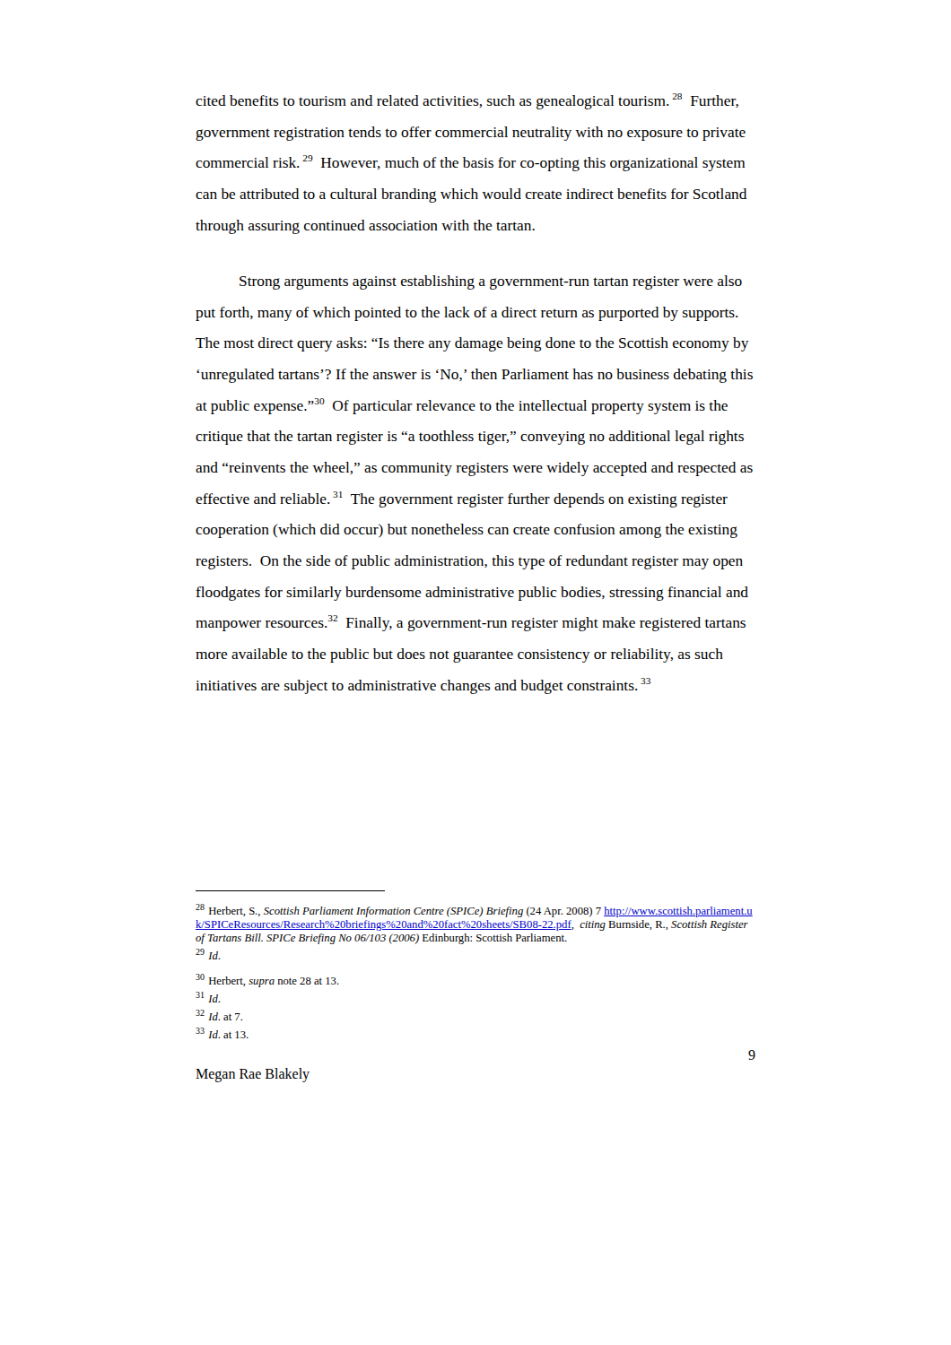cited benefits to tourism and related activities, such as genealogical tourism. 28 Further, government registration tends to offer commercial neutrality with no exposure to private commercial risk. 29 However, much of the basis for co-opting this organizational system can be attributed to a cultural branding which would create indirect benefits for Scotland through assuring continued association with the tartan.
Strong arguments against establishing a government-run tartan register were also put forth, many of which pointed to the lack of a direct return as purported by supports. The most direct query asks: “Is there any damage being done to the Scottish economy by ‘unregulated tartans’? If the answer is ‘No,’ then Parliament has no business debating this at public expense.”30 Of particular relevance to the intellectual property system is the critique that the tartan register is “a toothless tiger,” conveying no additional legal rights and “reinvents the wheel,” as community registers were widely accepted and respected as effective and reliable. 31 The government register further depends on existing register cooperation (which did occur) but nonetheless can create confusion among the existing registers. On the side of public administration, this type of redundant register may open floodgates for similarly burdensome administrative public bodies, stressing financial and manpower resources.32 Finally, a government-run register might make registered tartans more available to the public but does not guarantee consistency or reliability, as such initiatives are subject to administrative changes and budget constraints. 33
28 Herbert, S., Scottish Parliament Information Centre (SPICe) Briefing (24 Apr. 2008) 7 http://www.scottish.parliament.uk/SPICeResources/Research%20briefings%20and%20fact%20sheets/SB08-22.pdf, citing Burnside, R., Scottish Register of Tartans Bill. SPICe Briefing No 06/103 (2006) Edinburgh: Scottish Parliament.
29 Id.
30 Herbert, supra note 28 at 13.
31 Id.
32 Id. at 7.
33 Id. at 13.
9 Megan Rae Blakely